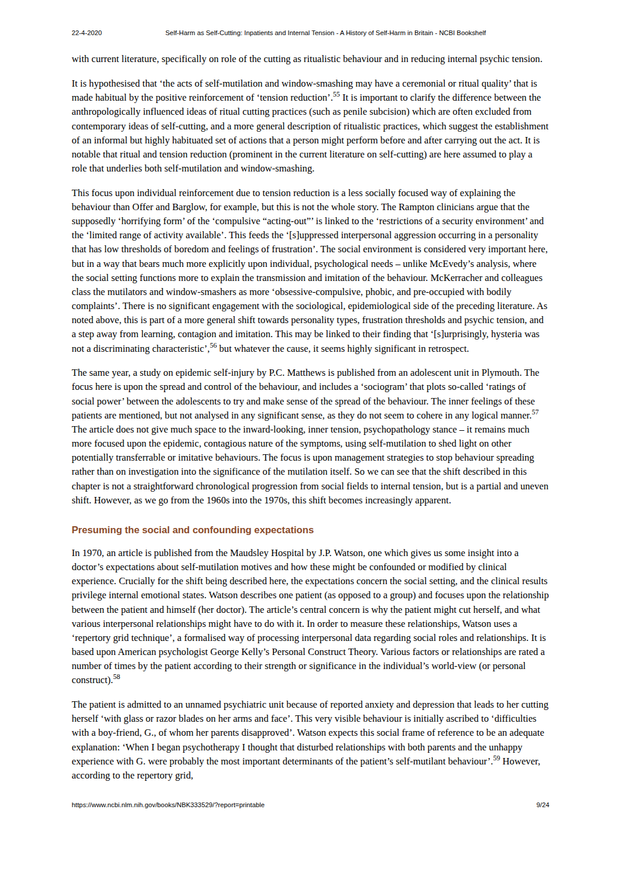22-4-2020 Self-Harm as Self-Cutting: Inpatients and Internal Tension - A History of Self-Harm in Britain - NCBI Bookshelf
with current literature, specifically on role of the cutting as ritualistic behaviour and in reducing internal psychic tension.
It is hypothesised that ‘the acts of self-mutilation and window-smashing may have a ceremonial or ritual quality’ that is made habitual by the positive reinforcement of ‘tension reduction’.55 It is important to clarify the difference between the anthropologically influenced ideas of ritual cutting practices (such as penile subcision) which are often excluded from contemporary ideas of self-cutting, and a more general description of ritualistic practices, which suggest the establishment of an informal but highly habituated set of actions that a person might perform before and after carrying out the act. It is notable that ritual and tension reduction (prominent in the current literature on self-cutting) are here assumed to play a role that underlies both self-mutilation and window-smashing.
This focus upon individual reinforcement due to tension reduction is a less socially focused way of explaining the behaviour than Offer and Barglow, for example, but this is not the whole story. The Rampton clinicians argue that the supposedly ‘horrifying form’ of the ‘compulsive “acting-out”’ is linked to the ‘restrictions of a security environment’ and the ‘limited range of activity available’. This feeds the ‘[s]uppressed interpersonal aggression occurring in a personality that has low thresholds of boredom and feelings of frustration’. The social environment is considered very important here, but in a way that bears much more explicitly upon individual, psychological needs – unlike McEvedy’s analysis, where the social setting functions more to explain the transmission and imitation of the behaviour. McKerracher and colleagues class the mutilators and window-smashers as more ‘obsessive-compulsive, phobic, and pre-occupied with bodily complaints’. There is no significant engagement with the sociological, epidemiological side of the preceding literature. As noted above, this is part of a more general shift towards personality types, frustration thresholds and psychic tension, and a step away from learning, contagion and imitation. This may be linked to their finding that ‘[s]urprisingly, hysteria was not a discriminating characteristic’,56 but whatever the cause, it seems highly significant in retrospect.
The same year, a study on epidemic self-injury by P.C. Matthews is published from an adolescent unit in Plymouth. The focus here is upon the spread and control of the behaviour, and includes a ‘sociogram’ that plots so-called ‘ratings of social power’ between the adolescents to try and make sense of the spread of the behaviour. The inner feelings of these patients are mentioned, but not analysed in any significant sense, as they do not seem to cohere in any logical manner.57 The article does not give much space to the inward-looking, inner tension, psychopathology stance – it remains much more focused upon the epidemic, contagious nature of the symptoms, using self-mutilation to shed light on other potentially transferrable or imitative behaviours. The focus is upon management strategies to stop behaviour spreading rather than on investigation into the significance of the mutilation itself. So we can see that the shift described in this chapter is not a straightforward chronological progression from social fields to internal tension, but is a partial and uneven shift. However, as we go from the 1960s into the 1970s, this shift becomes increasingly apparent.
Presuming the social and confounding expectations
In 1970, an article is published from the Maudsley Hospital by J.P. Watson, one which gives us some insight into a doctor’s expectations about self-mutilation motives and how these might be confounded or modified by clinical experience. Crucially for the shift being described here, the expectations concern the social setting, and the clinical results privilege internal emotional states. Watson describes one patient (as opposed to a group) and focuses upon the relationship between the patient and himself (her doctor). The article’s central concern is why the patient might cut herself, and what various interpersonal relationships might have to do with it. In order to measure these relationships, Watson uses a ‘repertory grid technique’, a formalised way of processing interpersonal data regarding social roles and relationships. It is based upon American psychologist George Kelly’s Personal Construct Theory. Various factors or relationships are rated a number of times by the patient according to their strength or significance in the individual’s world-view (or personal construct).58
The patient is admitted to an unnamed psychiatric unit because of reported anxiety and depression that leads to her cutting herself ‘with glass or razor blades on her arms and face’. This very visible behaviour is initially ascribed to ‘difficulties with a boy-friend, G., of whom her parents disapproved’. Watson expects this social frame of reference to be an adequate explanation: ‘When I began psychotherapy I thought that disturbed relationships with both parents and the unhappy experience with G. were probably the most important determinants of the patient’s self-mutilant behaviour’.59 However, according to the repertory grid,
https://www.ncbi.nlm.nih.gov/books/NBK333529/?report=printable 9/24